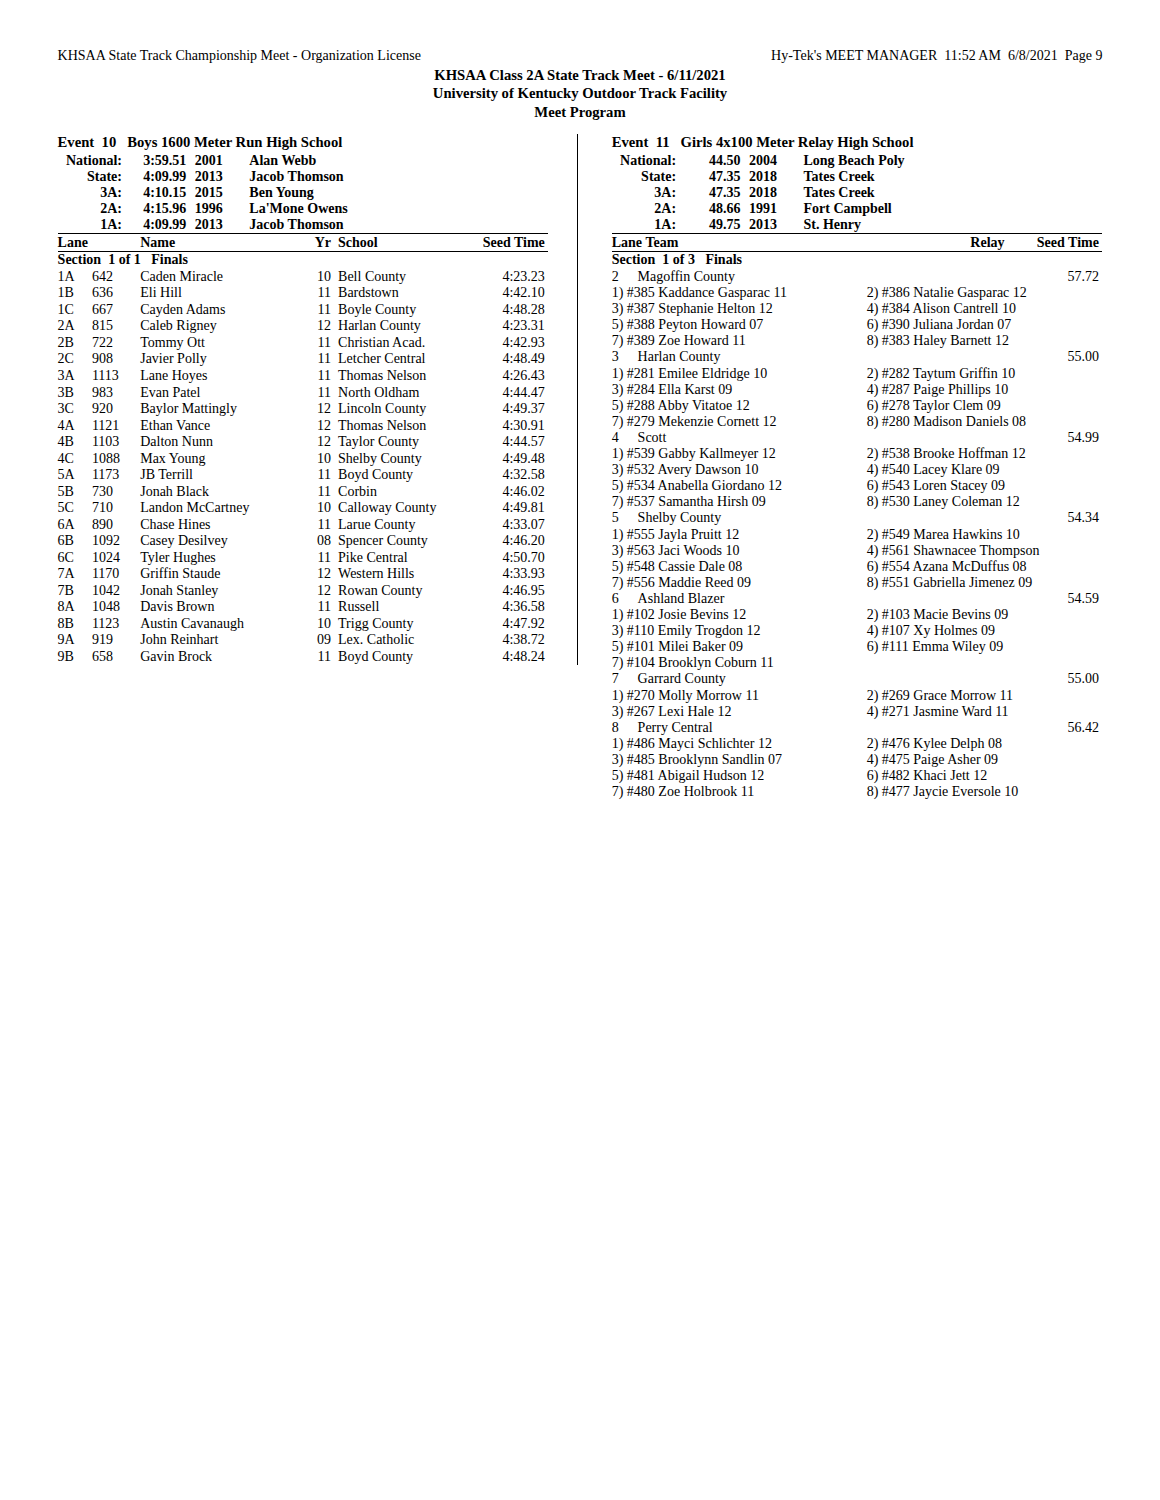KHSAA State Track Championship Meet - Organization License
Hy-Tek's MEET MANAGER 11:52 AM 6/8/2021 Page 9
KHSAA Class 2A State Track Meet - 6/11/2021
University of Kentucky Outdoor Track Facility
Meet Program
Event 10 Boys 1600 Meter Run High School
| National: | 3:59.51 | 2001 | Alan Webb |
| State: | 4:09.99 | 2013 | Jacob Thomson |
| 3A: | 4:10.15 | 2015 | Ben Young |
| 2A: | 4:15.96 | 1996 | La'Mone Owens |
| 1A: | 4:09.99 | 2013 | Jacob Thomson |
| Lane | | Name | Yr | School | Seed Time |
| Section 1 of 1 Finals |
| 1A | 642 | Caden Miracle | 10 | Bell County | 4:23.23 |
| 1B | 636 | Eli Hill | 11 | Bardstown | 4:42.10 |
| 1C | 667 | Cayden Adams | 11 | Boyle County | 4:48.28 |
| 2A | 815 | Caleb Rigney | 12 | Harlan County | 4:23.31 |
| 2B | 722 | Tommy Ott | 11 | Christian Acad. | 4:42.93 |
| 2C | 908 | Javier Polly | 11 | Letcher Central | 4:48.49 |
| 3A | 1113 | Lane Hoyes | 11 | Thomas Nelson | 4:26.43 |
| 3B | 983 | Evan Patel | 11 | North Oldham | 4:44.47 |
| 3C | 920 | Baylor Mattingly | 12 | Lincoln County | 4:49.37 |
| 4A | 1121 | Ethan Vance | 12 | Thomas Nelson | 4:30.91 |
| 4B | 1103 | Dalton Nunn | 12 | Taylor County | 4:44.57 |
| 4C | 1088 | Max Young | 10 | Shelby County | 4:49.48 |
| 5A | 1173 | JB Terrill | 11 | Boyd County | 4:32.58 |
| 5B | 730 | Jonah Black | 11 | Corbin | 4:46.02 |
| 5C | 710 | Landon McCartney | 10 | Calloway County | 4:49.81 |
| 6A | 890 | Chase Hines | 11 | Larue County | 4:33.07 |
| 6B | 1092 | Casey Desilvey | 08 | Spencer County | 4:46.20 |
| 6C | 1024 | Tyler Hughes | 11 | Pike Central | 4:50.70 |
| 7A | 1170 | Griffin Staude | 12 | Western Hills | 4:33.93 |
| 7B | 1042 | Jonah Stanley | 12 | Rowan County | 4:46.95 |
| 8A | 1048 | Davis Brown | 11 | Russell | 4:36.58 |
| 8B | 1123 | Austin Cavanaugh | 10 | Trigg County | 4:47.92 |
| 9A | 919 | John Reinhart | 09 | Lex. Catholic | 4:38.72 |
| 9B | 658 | Gavin Brock | 11 | Boyd County | 4:48.24 |
Event 11 Girls 4x100 Meter Relay High School
| National: | 44.50 | 2004 | Long Beach Poly |
| State: | 47.35 | 2018 | Tates Creek |
| 3A: | 47.35 | 2018 | Tates Creek |
| 2A: | 48.66 | 1991 | Fort Campbell |
| 1A: | 49.75 | 2013 | St. Henry |
| Lane | Team | Relay | Seed Time |
| Section 1 of 3 Finals |
| 2 | Magoffin County | 57.72 |
1) #385 Kaddance Gasparac 11
3) #387 Stephanie Helton 12
5) #388 Peyton Howard 07
7) #389 Zoe Howard 11
2) #386 Natalie Gasparac 12
4) #384 Alison Cantrell 10
6) #390 Juliana Jordan 07
8) #383 Haley Barnett 12
| 3 | Harlan County | 55.00 |
1) #281 Emilee Eldridge 10
3) #284 Ella Karst 09
5) #288 Abby Vitatoe 12
7) #279 Mekenzie Cornett 12
2) #282 Taytum Griffin 10
4) #287 Paige Phillips 10
6) #278 Taylor Clem 09
8) #280 Madison Daniels 08
| 4 | Scott | 54.99 |
1) #539 Gabby Kallmeyer 12
3) #532 Avery Dawson 10
5) #534 Anabella Giordano 12
7) #537 Samantha Hirsh 09
2) #538 Brooke Hoffman 12
4) #540 Lacey Klare 09
6) #543 Loren Stacey 09
8) #530 Laney Coleman 12
| 5 | Shelby County | 54.34 |
1) #555 Jayla Pruitt 12
3) #563 Jaci Woods 10
5) #548 Cassie Dale 08
7) #556 Maddie Reed 09
2) #549 Marea Hawkins 10
4) #561 Shawnacee Thompson
6) #554 Azana McDuffus 08
8) #551 Gabriella Jimenez 09
| 6 | Ashland Blazer | 54.59 |
1) #102 Josie Bevins 12
3) #110 Emily Trogdon 12
5) #101 Milei Baker 09
7) #104 Brooklyn Coburn 11
2) #103 Macie Bevins 09
4) #107 Xy Holmes 09
6) #111 Emma Wiley 09
| 7 | Garrard County | 55.00 |
1) #270 Molly Morrow 11
3) #267 Lexi Hale 12
2) #269 Grace Morrow 11
4) #271 Jasmine Ward 11
| 8 | Perry Central | 56.42 |
1) #486 Mayci Schlichter 12
3) #485 Brooklynn Sandlin 07
5) #481 Abigail Hudson 12
7) #480 Zoe Holbrook 11
2) #476 Kylee Delph 08
4) #475 Paige Asher 09
6) #482 Khaci Jett 12
8) #477 Jaycie Eversole 10